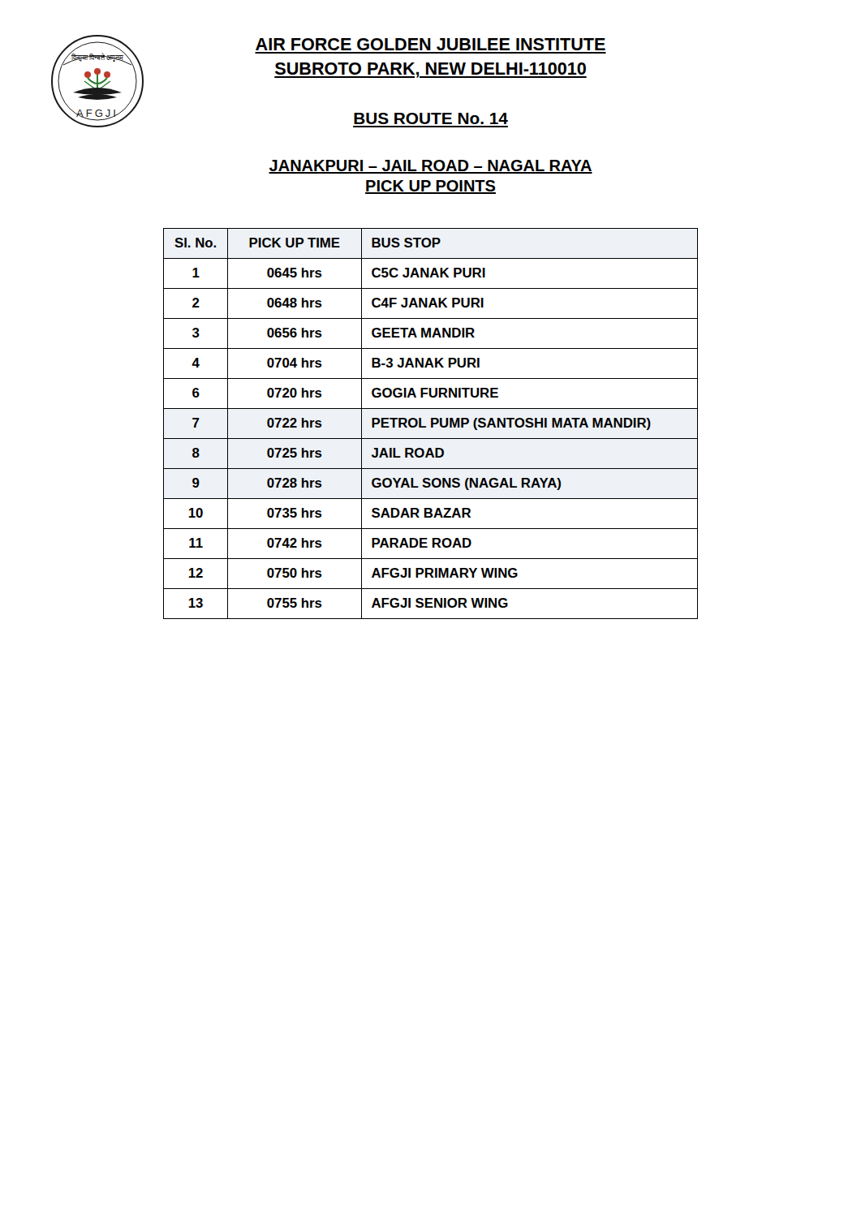विद्यया विन्दते अमृतम् AFGJI
AIR FORCE GOLDEN JUBILEE INSTITUTE
SUBROTO PARK, NEW DELHI-110010
BUS ROUTE No. 14
JANAKPURI – JAIL ROAD – NAGAL RAYA
PICK UP POINTS
| Sl. No. | PICK UP TIME | BUS STOP |
| --- | --- | --- |
| 1 | 0645 hrs | C5C JANAK PURI |
| 2 | 0648 hrs | C4F JANAK PURI |
| 3 | 0656 hrs | GEETA MANDIR |
| 4 | 0704 hrs | B-3 JANAK PURI |
| 6 | 0720 hrs | GOGIA FURNITURE |
| 7 | 0722 hrs | PETROL PUMP (SANTOSHI MATA MANDIR) |
| 8 | 0725 hrs | JAIL ROAD |
| 9 | 0728 hrs | GOYAL SONS (NAGAL RAYA) |
| 10 | 0735 hrs | SADAR BAZAR |
| 11 | 0742 hrs | PARADE ROAD |
| 12 | 0750 hrs | AFGJI PRIMARY WING |
| 13 | 0755 hrs | AFGJI SENIOR WING |